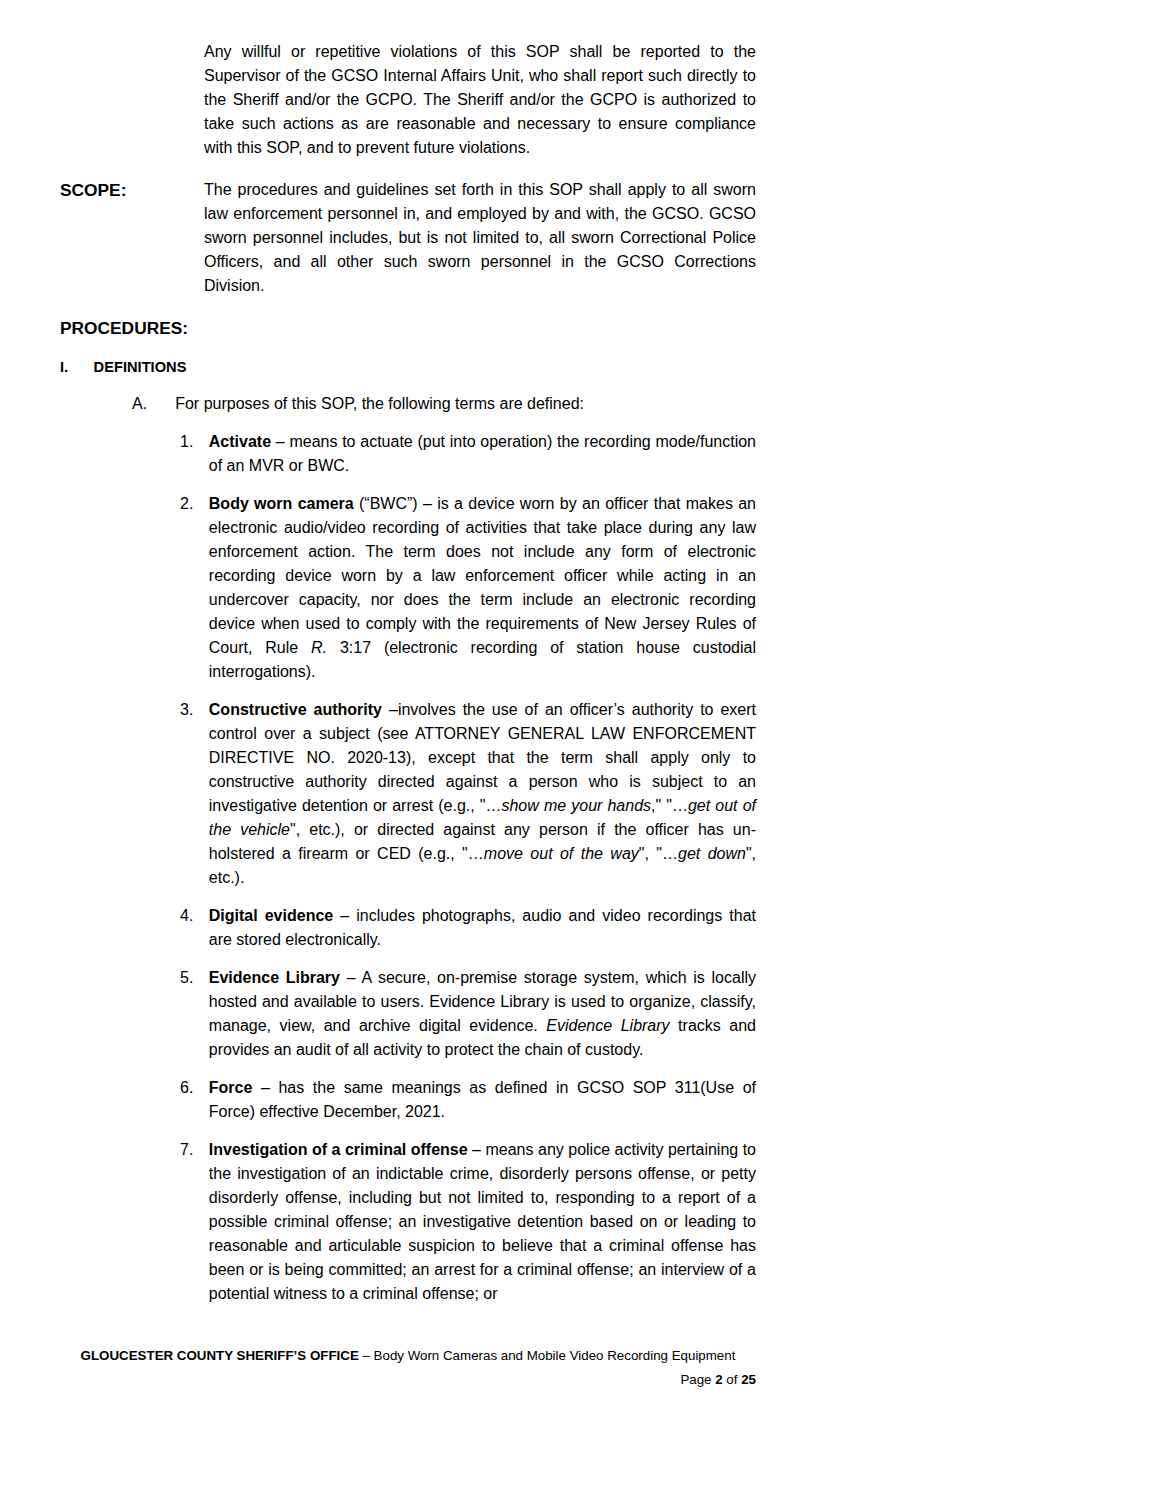Any willful or repetitive violations of this SOP shall be reported to the Supervisor of the GCSO Internal Affairs Unit, who shall report such directly to the Sheriff and/or the GCPO. The Sheriff and/or the GCPO is authorized to take such actions as are reasonable and necessary to ensure compliance with this SOP, and to prevent future violations.
SCOPE:
The procedures and guidelines set forth in this SOP shall apply to all sworn law enforcement personnel in, and employed by and with, the GCSO. GCSO sworn personnel includes, but is not limited to, all sworn Correctional Police Officers, and all other such sworn personnel in the GCSO Corrections Division.
PROCEDURES:
I.
DEFINITIONS
A.
For purposes of this SOP, the following terms are defined:
1.
Activate – means to actuate (put into operation) the recording mode/function of an MVR or BWC.
2.
Body worn camera (“BWC”) – is a device worn by an officer that makes an electronic audio/video recording of activities that take place during any law enforcement action. The term does not include any form of electronic recording device worn by a law enforcement officer while acting in an undercover capacity, nor does the term include an electronic recording device when used to comply with the requirements of New Jersey Rules of Court, Rule R. 3:17 (electronic recording of station house custodial interrogations).
3.
Constructive authority –involves the use of an officer’s authority to exert control over a subject (see ATTORNEY GENERAL LAW ENFORCEMENT DIRECTIVE NO. 2020-13), except that the term shall apply only to constructive authority directed against a person who is subject to an investigative detention or arrest (e.g., "…show me your hands," "…get out of the vehicle", etc.), or directed against any person if the officer has un-holstered a firearm or CED (e.g., "…move out of the way", "…get down", etc.).
4.
Digital evidence – includes photographs, audio and video recordings that are stored electronically.
5.
Evidence Library – A secure, on-premise storage system, which is locally hosted and available to users. Evidence Library is used to organize, classify, manage, view, and archive digital evidence. Evidence Library tracks and provides an audit of all activity to protect the chain of custody.
6.
Force – has the same meanings as defined in GCSO SOP 311(Use of Force) effective December, 2021.
7.
Investigation of a criminal offense – means any police activity pertaining to the investigation of an indictable crime, disorderly persons offense, or petty disorderly offense, including but not limited to, responding to a report of a possible criminal offense; an investigative detention based on or leading to reasonable and articulable suspicion to believe that a criminal offense has been or is being committed; an arrest for a criminal offense; an interview of a potential witness to a criminal offense; or
GLOUCESTER COUNTY SHERIFF’S OFFICE – Body Worn Cameras and Mobile Video Recording Equipment
Page 2 of 25